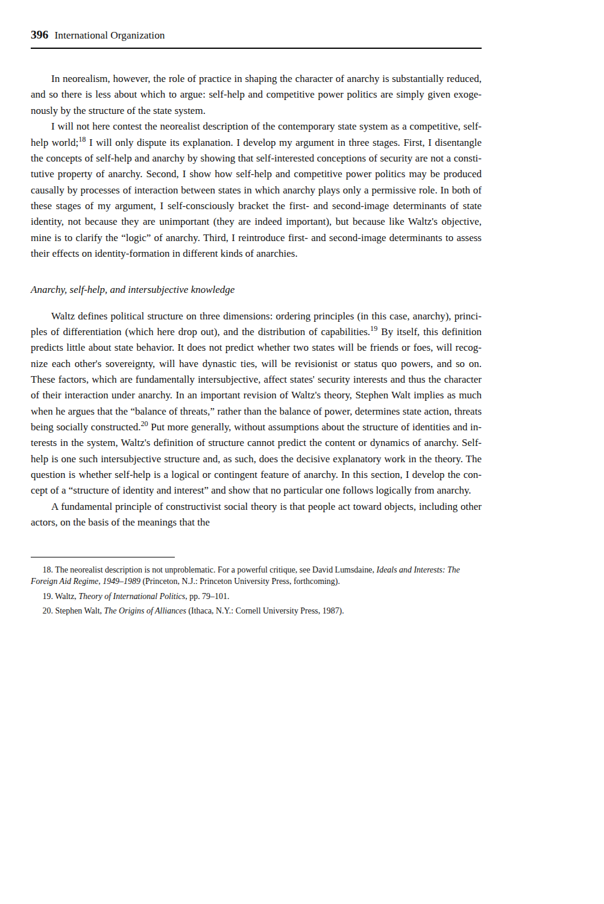396 International Organization
In neorealism, however, the role of practice in shaping the character of anarchy is substantially reduced, and so there is less about which to argue: self-help and competitive power politics are simply given exogenously by the structure of the state system.
I will not here contest the neorealist description of the contemporary state system as a competitive, self-help world;18 I will only dispute its explanation. I develop my argument in three stages. First, I disentangle the concepts of self-help and anarchy by showing that self-interested conceptions of security are not a constitutive property of anarchy. Second, I show how self-help and competitive power politics may be produced causally by processes of interaction between states in which anarchy plays only a permissive role. In both of these stages of my argument, I self-consciously bracket the first- and second-image determinants of state identity, not because they are unimportant (they are indeed important), but because like Waltz's objective, mine is to clarify the “logic” of anarchy. Third, I reintroduce first- and second-image determinants to assess their effects on identity-formation in different kinds of anarchies.
Anarchy, self-help, and intersubjective knowledge
Waltz defines political structure on three dimensions: ordering principles (in this case, anarchy), principles of differentiation (which here drop out), and the distribution of capabilities.19 By itself, this definition predicts little about state behavior. It does not predict whether two states will be friends or foes, will recognize each other's sovereignty, will have dynastic ties, will be revisionist or status quo powers, and so on. These factors, which are fundamentally intersubjective, affect states' security interests and thus the character of their interaction under anarchy. In an important revision of Waltz's theory, Stephen Walt implies as much when he argues that the “balance of threats,” rather than the balance of power, determines state action, threats being socially constructed.20 Put more generally, without assumptions about the structure of identities and interests in the system, Waltz's definition of structure cannot predict the content or dynamics of anarchy. Self-help is one such intersubjective structure and, as such, does the decisive explanatory work in the theory. The question is whether self-help is a logical or contingent feature of anarchy. In this section, I develop the concept of a “structure of identity and interest” and show that no particular one follows logically from anarchy.
A fundamental principle of constructivist social theory is that people act toward objects, including other actors, on the basis of the meanings that the
18. The neorealist description is not unproblematic. For a powerful critique, see David Lumsdaine, Ideals and Interests: The Foreign Aid Regime, 1949–1989 (Princeton, N.J.: Princeton University Press, forthcoming).
19. Waltz, Theory of International Politics, pp. 79–101.
20. Stephen Walt, The Origins of Alliances (Ithaca, N.Y.: Cornell University Press, 1987).